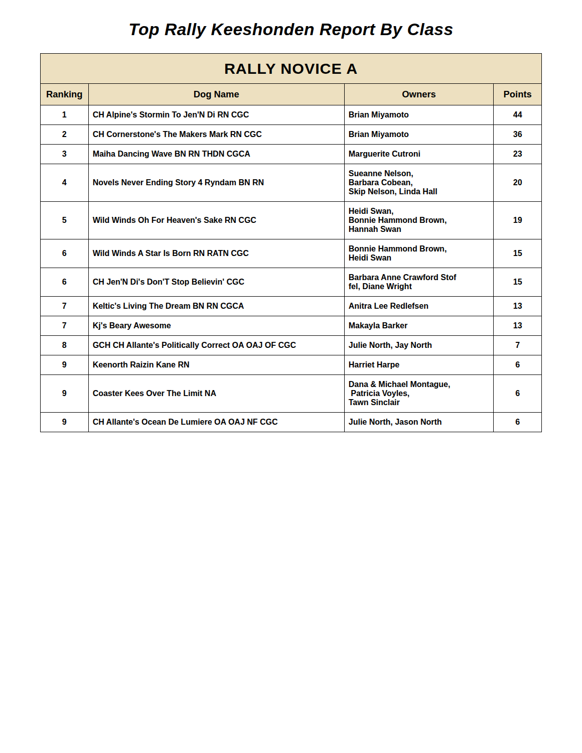Top Rally Keeshonden Report By Class
| RALLY NOVICE A |
| Ranking | Dog Name | Owners | Points |
| 1 | CH Alpine's Stormin To Jen'N Di RN CGC | Brian Miyamoto | 44 |
| 2 | CH Cornerstone's The Makers Mark RN CGC | Brian Miyamoto | 36 |
| 3 | Maiha Dancing Wave BN RN THDN CGCA | Marguerite Cutroni | 23 |
| 4 | Novels Never Ending Story 4 Ryndam BN RN | Sueanne Nelson, Barbara Cobean, Skip Nelson, Linda Hall | 20 |
| 5 | Wild Winds Oh For Heaven's Sake RN CGC | Heidi Swan, Bonnie Hammond Brown, Hannah Swan | 19 |
| 6 | Wild Winds A Star Is Born RN RATN CGC | Bonnie Hammond Brown, Heidi Swan | 15 |
| 6 | CH Jen'N Di's Don'T Stop Believin' CGC | Barbara Anne Crawford Stof fel, Diane Wright | 15 |
| 7 | Keltic's Living The Dream BN RN CGCA | Anitra Lee Redlefsen | 13 |
| 7 | Kj's Beary Awesome | Makayla Barker | 13 |
| 8 | GCH CH Allante's Politically Correct OA OAJ OF CGC | Julie North, Jay North | 7 |
| 9 | Keenorth Raizin Kane RN | Harriet Harpe | 6 |
| 9 | Coaster Kees Over The Limit NA | Dana & Michael Montague, Patricia Voyles, Tawn Sinclair | 6 |
| 9 | CH Allante's Ocean De Lumiere OA OAJ NF CGC | Julie North, Jason North | 6 |